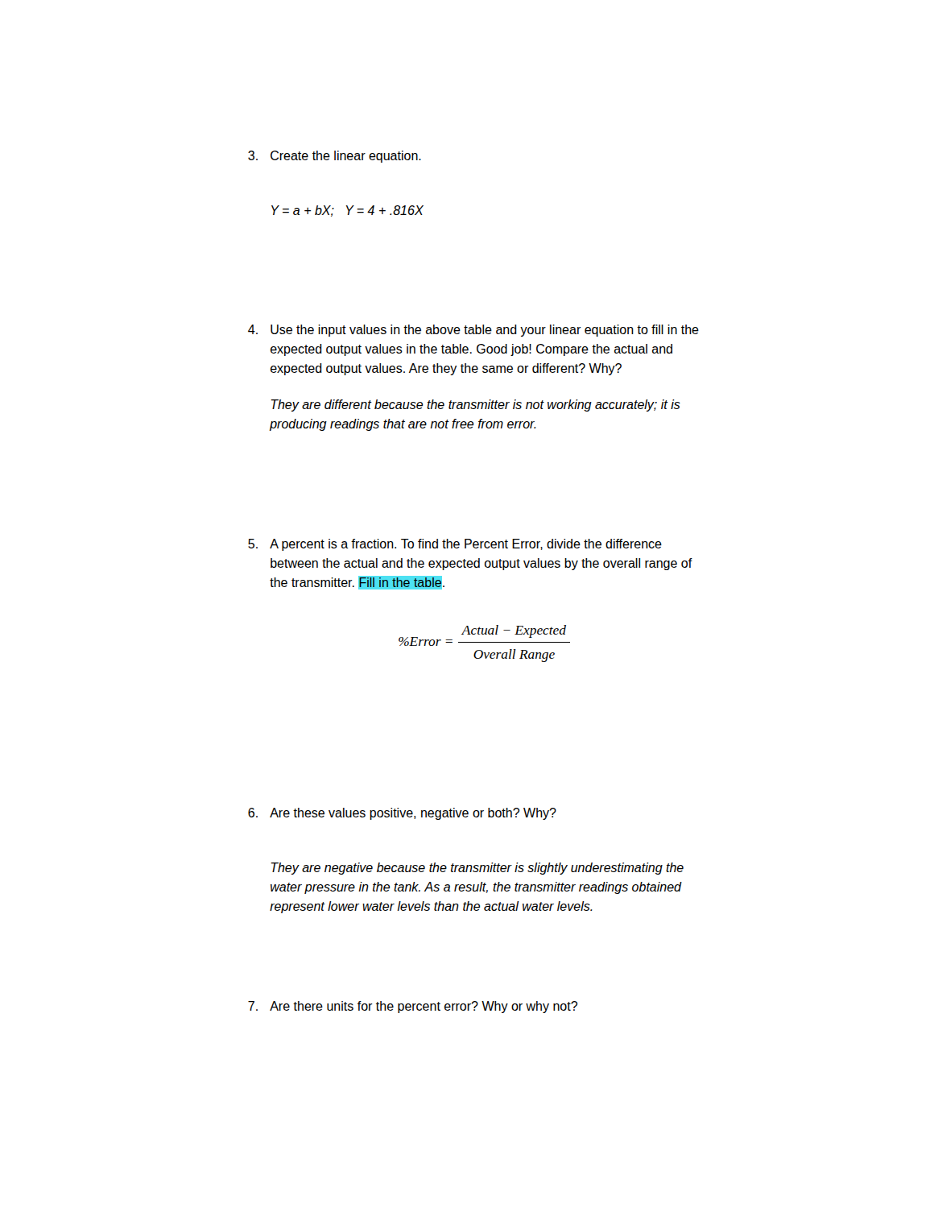Create the linear equation.
Y = a + bX; Y = 4 + .816X
Use the input values in the above table and your linear equation to fill in the expected output values in the table. Good job! Compare the actual and expected output values. Are they the same or different? Why?
They are different because the transmitter is not working accurately; it is producing readings that are not free from error.
A percent is a fraction. To find the Percent Error, divide the difference between the actual and the expected output values by the overall range of the transmitter. Fill in the table.
%Error = Actual − Expected Overall Range
Are these values positive, negative or both? Why?
They are negative because the transmitter is slightly underestimating the water pressure in the tank. As a result, the transmitter readings obtained represent lower water levels than the actual water levels.
Are there units for the percent error? Why or why not?